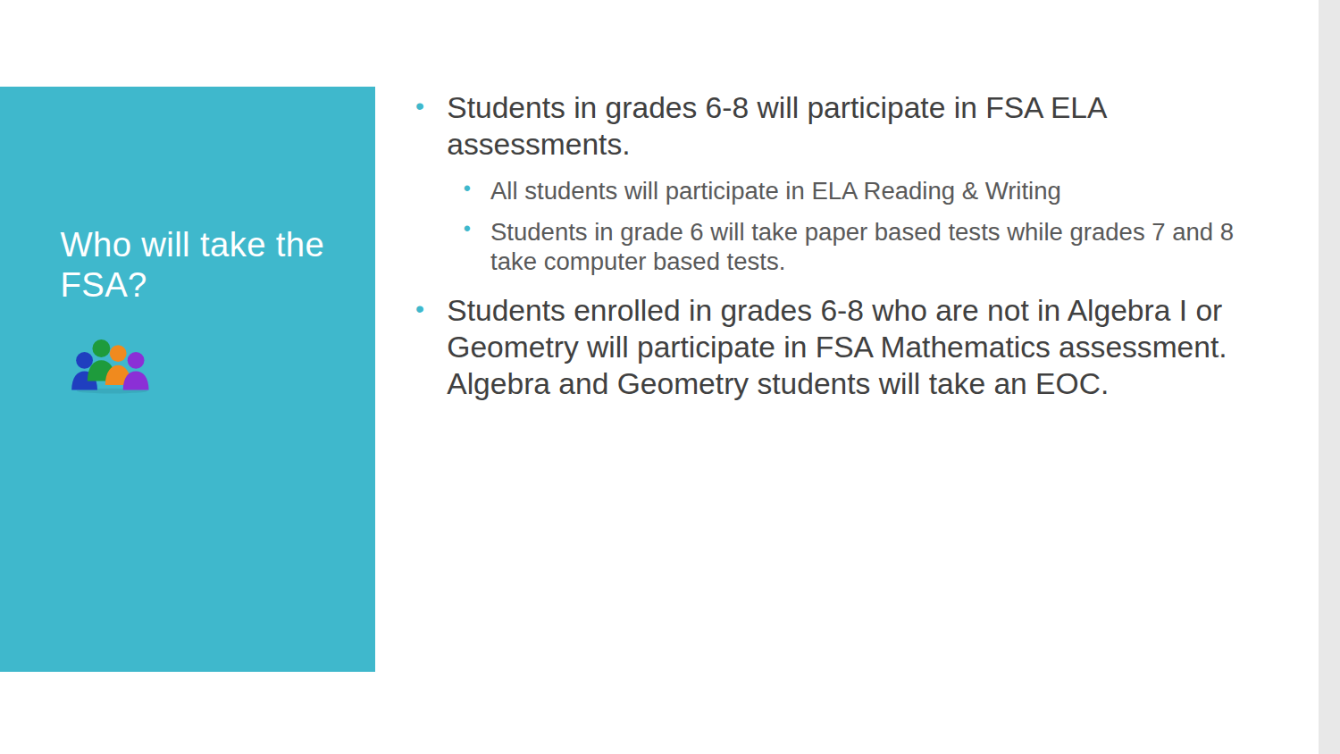Who will take the FSA?
Students in grades 6-8 will participate in FSA ELA assessments.
All students will participate in ELA Reading & Writing
Students in grade 6 will take paper based tests while grades 7 and 8 take computer based tests.
Students enrolled in grades 6-8 who are not in Algebra I or Geometry will participate in FSA Mathematics assessment. Algebra and Geometry students will take an EOC.